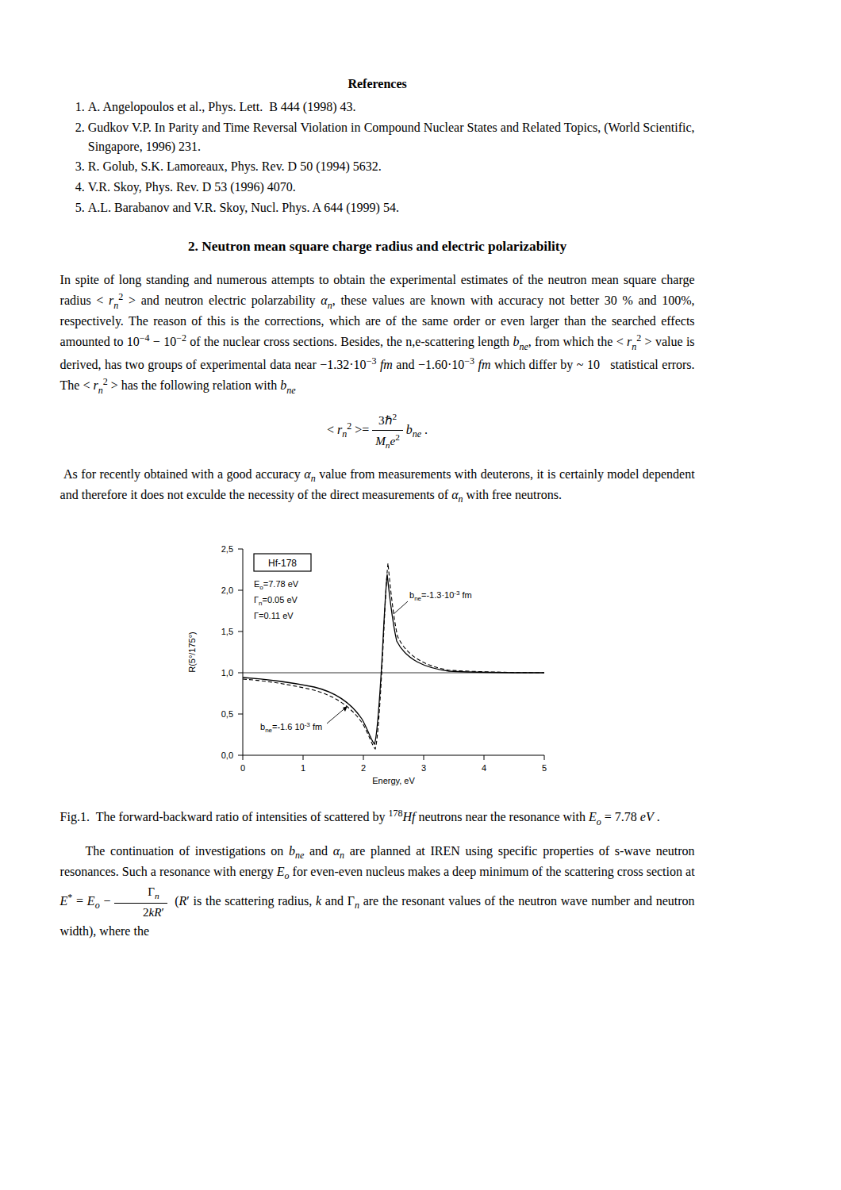References
A. Angelopoulos et al., Phys. Lett. B 444 (1998) 43.
Gudkov V.P. In Parity and Time Reversal Violation in Compound Nuclear States and Related Topics, (World Scientific, Singapore, 1996) 231.
R. Golub, S.K. Lamoreaux, Phys. Rev. D 50 (1994) 5632.
V.R. Skoy, Phys. Rev. D 53 (1996) 4070.
A.L. Barabanov and V.R. Skoy, Nucl. Phys. A 644 (1999) 54.
2. Neutron mean square charge radius and electric polarizability
In spite of long standing and numerous attempts to obtain the experimental estimates of the neutron mean square charge radius < rn2 > and neutron electric polarzability αn, these values are known with accuracy not better 30 % and 100%, respectively. The reason of this is the corrections, which are of the same order or even larger than the searched effects amounted to 10−4 − 10−2 of the nuclear cross sections. Besides, the n,e-scattering length bne, from which the < rn2 > value is derived, has two groups of experimental data near −1.32·10−3 fm and −1.60·10−3 fm which differ by ~ 10 statistical errors. The < rn2 > has the following relation with bne
< rn2 >= 3ℏ2 Mne2 bne .
As for recently obtained with a good accuracy αn value from measurements with deuterons, it is certainly model dependent and therefore it does not exculde the necessity of the direct measurements of αn with free neutrons.
0,0 0,5 1,0 1,5 2,0 2,5 0 1 2 3 4 5 Energy, eV R(5°/175°) Hf-178 Eo=7.78 eV Γn=0.05 eV Γ=0.11 eV bne=-1.3·10-3 fm bne=-1.6 10-3 fm
Fig.1. The forward-backward ratio of intensities of scattered by 178Hf neutrons near the resonance with Eo = 7.78 eV .
The continuation of investigations on bne and αn are planned at IREN using specific properties of s-wave neutron resonances. Such a resonance with energy Eo for even-even nucleus makes a deep minimum of the scattering cross section at E* = Eo − Γn 2kR′ (R′ is the scattering radius, k and Γn are the resonant values of the neutron wave number and neutron width), where the